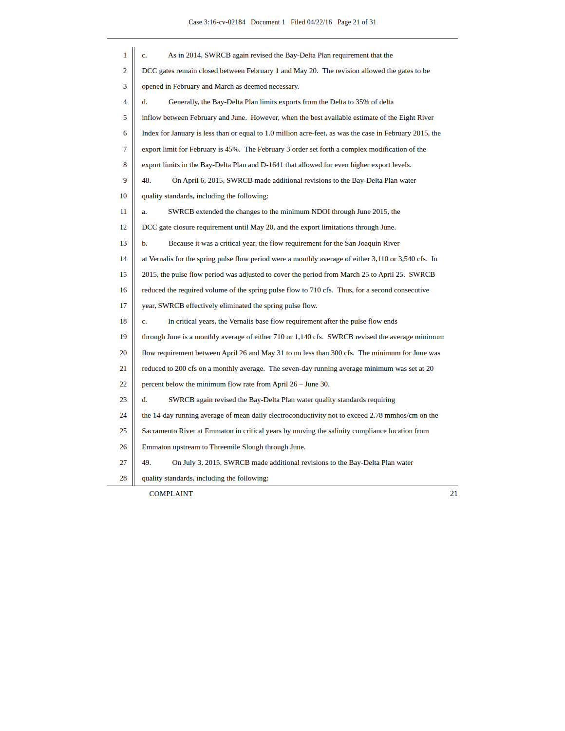Case 3:16-cv-02184 Document 1 Filed 04/22/16 Page 21 of 31
1
2
3
4
5
6
7
8
9
10
11
12
13
14
15
16
17
18
19
20
21
22
23
24
25
26
27
28
c. As in 2014, SWRCB again revised the Bay-Delta Plan requirement that the
DCC gates remain closed between February 1 and May 20. The revision allowed the gates to be
opened in February and March as deemed necessary.
d. Generally, the Bay-Delta Plan limits exports from the Delta to 35% of delta
inflow between February and June. However, when the best available estimate of the Eight River
Index for January is less than or equal to 1.0 million acre-feet, as was the case in February 2015, the
export limit for February is 45%. The February 3 order set forth a complex modification of the
export limits in the Bay-Delta Plan and D-1641 that allowed for even higher export levels.
48. On April 6, 2015, SWRCB made additional revisions to the Bay-Delta Plan water
quality standards, including the following:
a. SWRCB extended the changes to the minimum NDOI through June 2015, the
DCC gate closure requirement until May 20, and the export limitations through June.
b. Because it was a critical year, the flow requirement for the San Joaquin River
at Vernalis for the spring pulse flow period were a monthly average of either 3,110 or 3,540 cfs. In
2015, the pulse flow period was adjusted to cover the period from March 25 to April 25. SWRCB
reduced the required volume of the spring pulse flow to 710 cfs. Thus, for a second consecutive
year, SWRCB effectively eliminated the spring pulse flow.
c. In critical years, the Vernalis base flow requirement after the pulse flow ends
through June is a monthly average of either 710 or 1,140 cfs. SWRCB revised the average minimum
flow requirement between April 26 and May 31 to no less than 300 cfs. The minimum for June was
reduced to 200 cfs on a monthly average. The seven-day running average minimum was set at 20
percent below the minimum flow rate from April 26 – June 30.
d. SWRCB again revised the Bay-Delta Plan water quality standards requiring
the 14-day running average of mean daily electroconductivity not to exceed 2.78 mmhos/cm on the
Sacramento River at Emmaton in critical years by moving the salinity compliance location from
Emmaton upstream to Threemile Slough through June.
49. On July 3, 2015, SWRCB made additional revisions to the Bay-Delta Plan water
quality standards, including the following:
COMPLAINT
21